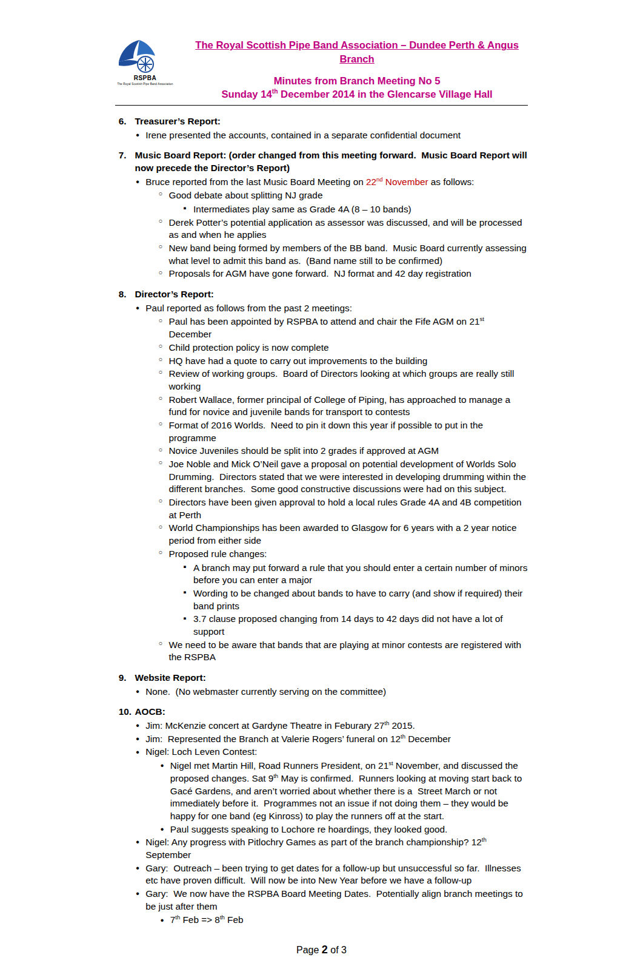RSPBA
The Royal Scottish Pipe Band Association
The Royal Scottish Pipe Band Association – Dundee Perth & Angus Branch
Minutes from Branch Meeting No 5
Sunday 14th December 2014 in the Glencarse Village Hall
Treasurer’s Report:
Irene presented the accounts, contained in a separate confidential document
Music Board Report: (order changed from this meeting forward. Music Board Report will now precede the Director’s Report)
Bruce reported from the last Music Board Meeting on 22nd November as follows:
Good debate about splitting NJ grade
Intermediates play same as Grade 4A (8 – 10 bands)
Derek Potter’s potential application as assessor was discussed, and will be processed as and when he applies
New band being formed by members of the BB band. Music Board currently assessing what level to admit this band as. (Band name still to be confirmed)
Proposals for AGM have gone forward. NJ format and 42 day registration
Director’s Report:
Paul reported as follows from the past 2 meetings:
Paul has been appointed by RSPBA to attend and chair the Fife AGM on 21st December
Child protection policy is now complete
HQ have had a quote to carry out improvements to the building
Review of working groups. Board of Directors looking at which groups are really still working
Robert Wallace, former principal of College of Piping, has approached to manage a fund for novice and juvenile bands for transport to contests
Format of 2016 Worlds. Need to pin it down this year if possible to put in the programme
Novice Juveniles should be split into 2 grades if approved at AGM
Joe Noble and Mick O’Neil gave a proposal on potential development of Worlds Solo Drumming. Directors stated that we were interested in developing drumming within the different branches. Some good constructive discussions were had on this subject.
Directors have been given approval to hold a local rules Grade 4A and 4B competition at Perth
World Championships has been awarded to Glasgow for 6 years with a 2 year notice period from either side
Proposed rule changes:
A branch may put forward a rule that you should enter a certain number of minors before you can enter a major
Wording to be changed about bands to have to carry (and show if required) their band prints
3.7 clause proposed changing from 14 days to 42 days did not have a lot of support
We need to be aware that bands that are playing at minor contests are registered with the RSPBA
Website Report:
None. (No webmaster currently serving on the committee)
AOCB:
Jim: McKenzie concert at Gardyne Theatre in Feburary 27th 2015.
Jim: Represented the Branch at Valerie Rogers’ funeral on 12th December
Nigel: Loch Leven Contest:
Nigel met Martin Hill, Road Runners President, on 21st November, and discussed the proposed changes. Sat 9th May is confirmed. Runners looking at moving start back to Gacé Gardens, and aren’t worried about whether there is a Street March or not immediately before it. Programmes not an issue if not doing them – they would be happy for one band (eg Kinross) to play the runners off at the start.
Paul suggests speaking to Lochore re hoardings, they looked good.
Nigel: Any progress with Pitlochry Games as part of the branch championship? 12th September
Gary: Outreach – been trying to get dates for a follow-up but unsuccessful so far. Illnesses etc have proven difficult. Will now be into New Year before we have a follow-up
Gary: We now have the RSPBA Board Meeting Dates. Potentially align branch meetings to be just after them
7th Feb => 8th Feb
Page 2 of 3